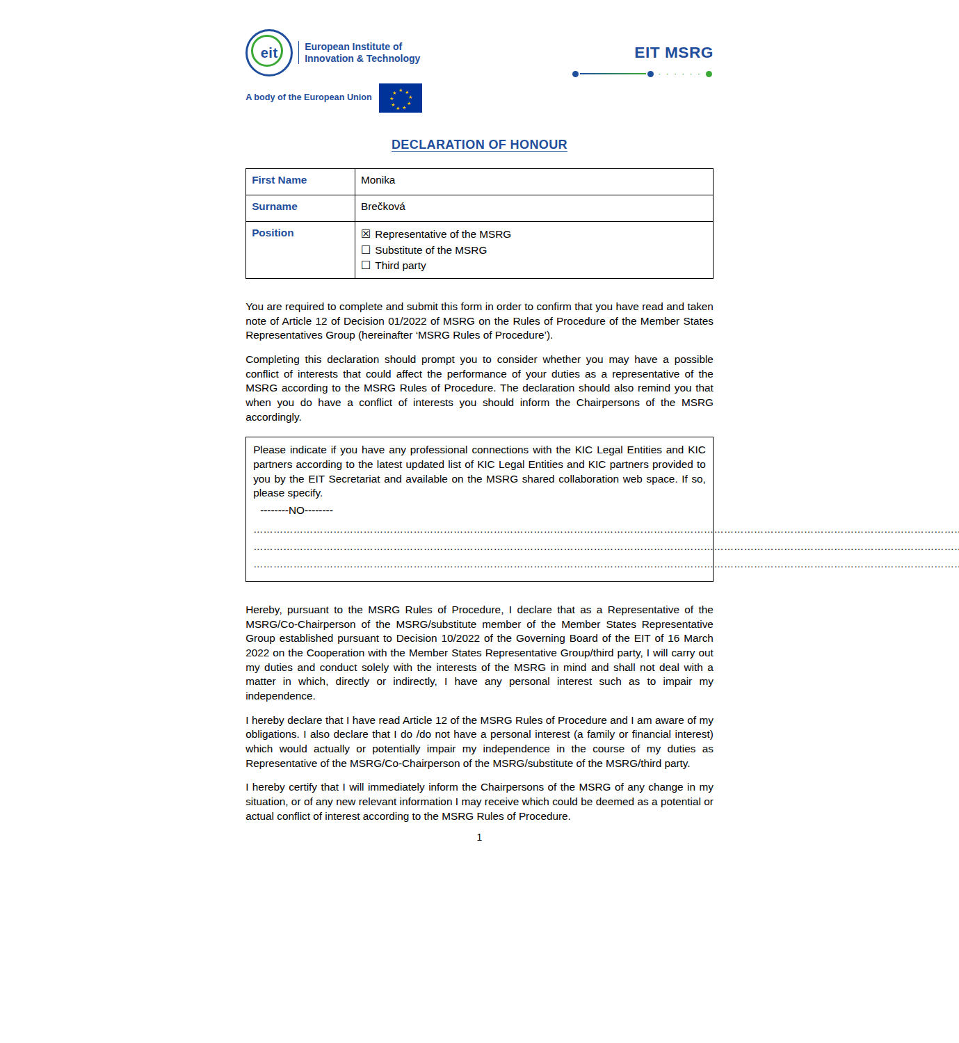eit
European Institute of
Innovation & Technology
A body of the European Union
★ ★ ★ ★ ★ ★ ★ ★ ★
EIT MSRG
· · · · · ·
DECLARATION OF HONOUR
| First Name | Monika |
| Surname | Brečková |
| Position | ☒ Representative of the MSRG ☐ Substitute of the MSRG ☐ Third party |
You are required to complete and submit this form in order to confirm that you have read and taken note of Article 12 of Decision 01/2022 of MSRG on the Rules of Procedure of the Member States Representatives Group (hereinafter ‘MSRG Rules of Procedure’).
Completing this declaration should prompt you to consider whether you may have a possible conflict of interests that could affect the performance of your duties as a representative of the MSRG according to the MSRG Rules of Procedure. The declaration should also remind you that when you do have a conflict of interests you should inform the Chairpersons of the MSRG accordingly.
Please indicate if you have any professional connections with the KIC Legal Entities and KIC partners according to the latest updated list of KIC Legal Entities and KIC partners provided to you by the EIT Secretariat and available on the MSRG shared collaboration web space. If so, please specify.
--------NO--------
…………………………………………………………………………………………………………………………………………………………………………………………………
…………………………………………………………………………………………………………………………………………………………………………………………………
………………………………………………………………………………………………………………………………………………………………………………………………..
Hereby, pursuant to the MSRG Rules of Procedure, I declare that as a Representative of the MSRG/Co-Chairperson of the MSRG/substitute member of the Member States Representative Group established pursuant to Decision 10/2022 of the Governing Board of the EIT of 16 March 2022 on the Cooperation with the Member States Representative Group/third party, I will carry out my duties and conduct solely with the interests of the MSRG in mind and shall not deal with a matter in which, directly or indirectly, I have any personal interest such as to impair my independence.
I hereby declare that I have read Article 12 of the MSRG Rules of Procedure and I am aware of my obligations. I also declare that I do /do not have a personal interest (a family or financial interest) which would actually or potentially impair my independence in the course of my duties as Representative of the MSRG/Co-Chairperson of the MSRG/substitute of the MSRG/third party.
I hereby certify that I will immediately inform the Chairpersons of the MSRG of any change in my situation, or of any new relevant information I may receive which could be deemed as a potential or actual conflict of interest according to the MSRG Rules of Procedure.
1